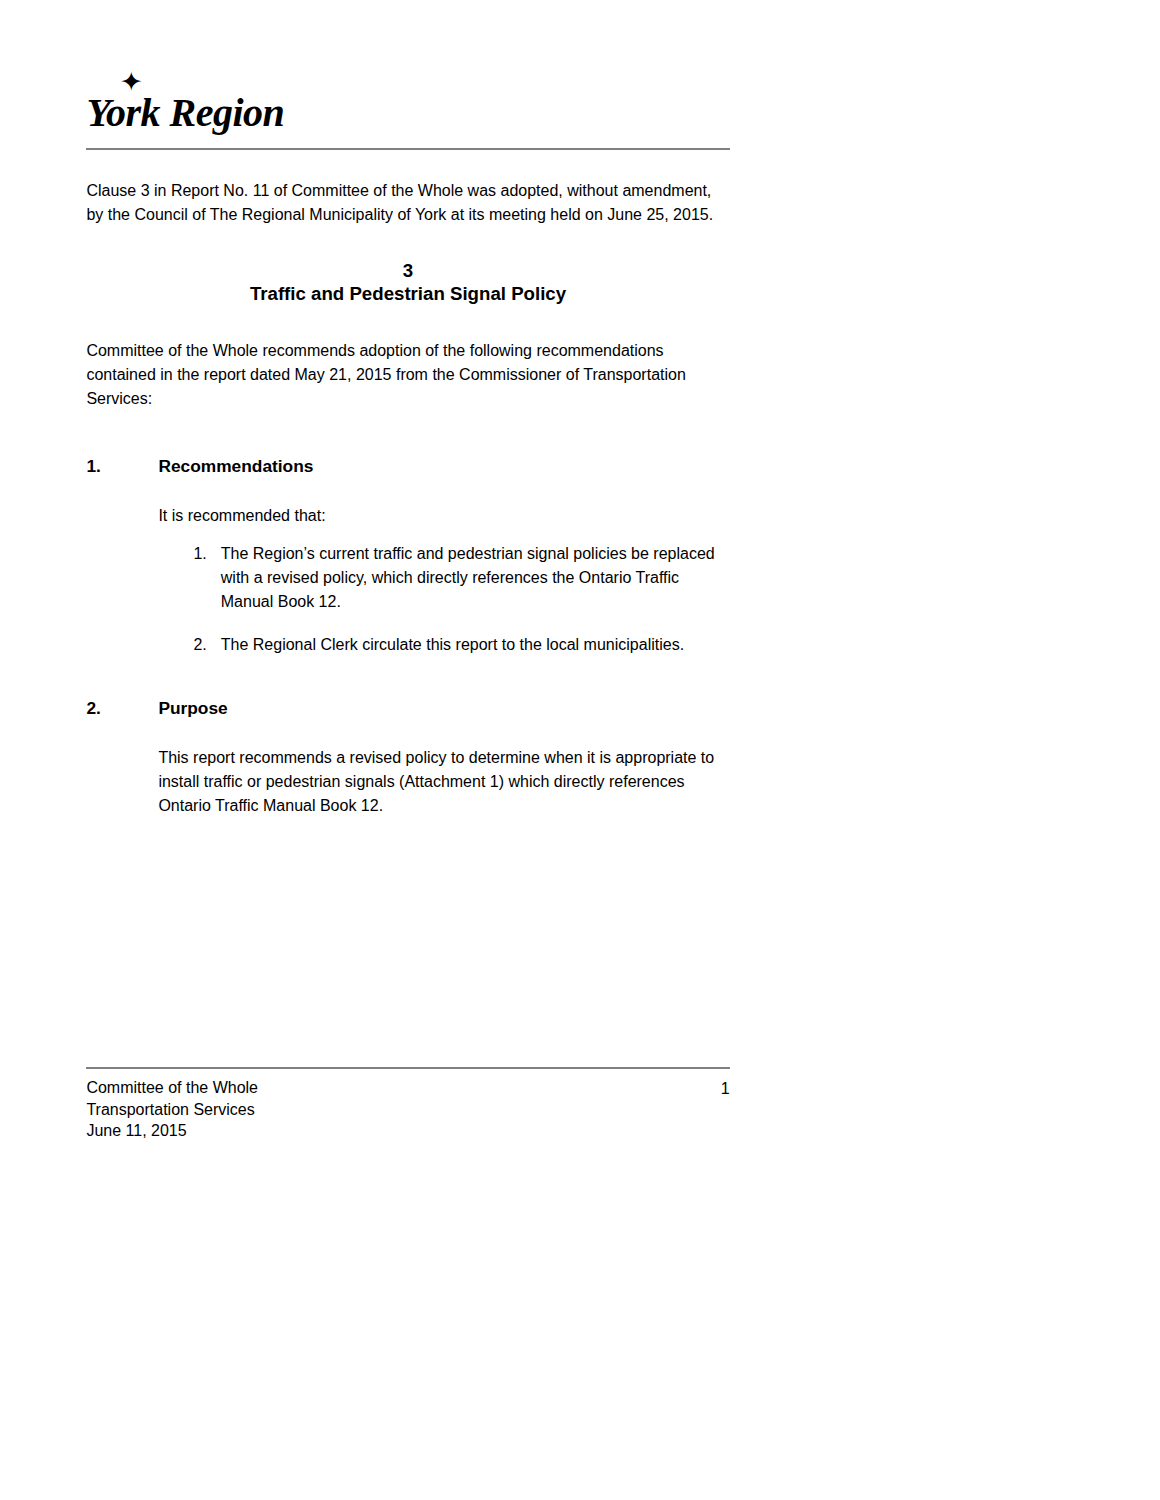✦ York Region
Clause 3 in Report No. 11 of Committee of the Whole was adopted, without amendment, by the Council of The Regional Municipality of York at its meeting held on June 25, 2015.
3
Traffic and Pedestrian Signal Policy
Committee of the Whole recommends adoption of the following recommendations contained in the report dated May 21, 2015 from the Commissioner of Transportation Services:
1. Recommendations
It is recommended that:
The Region’s current traffic and pedestrian signal policies be replaced with a revised policy, which directly references the Ontario Traffic Manual Book 12.
The Regional Clerk circulate this report to the local municipalities.
2. Purpose
This report recommends a revised policy to determine when it is appropriate to install traffic or pedestrian signals (Attachment 1) which directly references Ontario Traffic Manual Book 12.
Committee of the Whole
Transportation Services
June 11, 2015
1